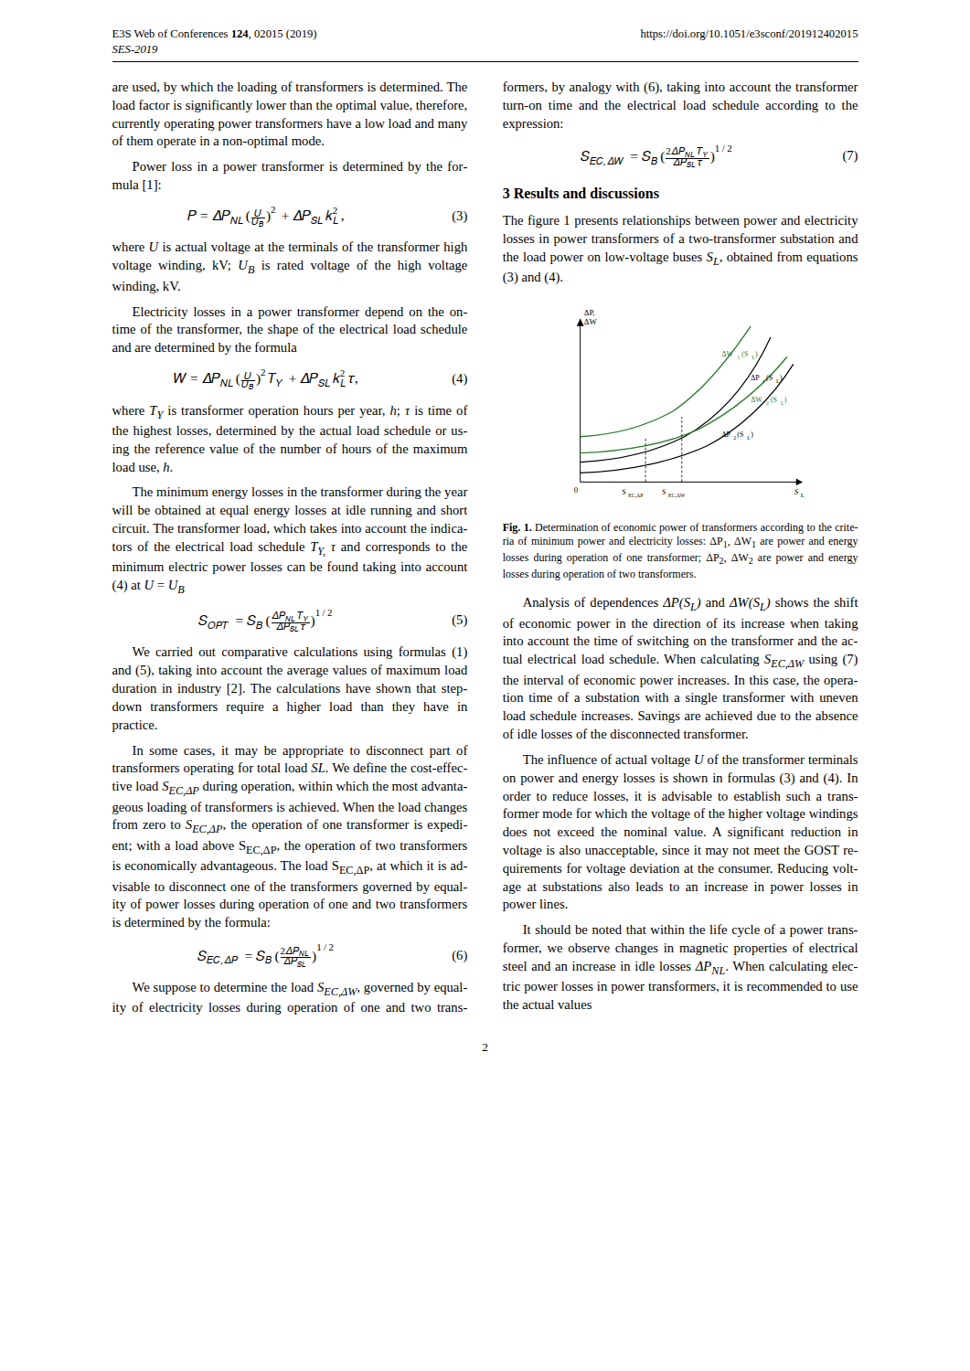E3S Web of Conferences 124, 02015 (2019)
SES-2019
https://doi.org/10.1051/e3sconf/201912402015
are used, by which the loading of transformers is determined. The load factor is significantly lower than the optimal value, therefore, currently operating power transformers have a low load and many of them operate in a non-optimal mode.
Power loss in a power transformer is determined by the formula [1]:
P = Δ PNL ( U UB ) 2 + Δ PSL kL2 ,
(3)
where U is actual voltage at the terminals of the transformer high voltage winding, kV; UB is rated voltage of the high voltage winding, kV.
Electricity losses in a power transformer depend on the on-time of the transformer, the shape of the electrical load schedule and are determined by the formula
W = Δ PNL ( U UB ) 2 TY + Δ PSL kL2 τ ,
(4)
where TY is transformer operation hours per year, h; τ is time of the highest losses, determined by the actual load schedule or using the reference value of the number of hours of the maximum load use, h.
The minimum energy losses in the transformer during the year will be obtained at equal energy losses at idle running and short circuit. The transformer load, which takes into account the indicators of the electrical load schedule TY, τ and corresponds to the minimum electric power losses can be found taking into account (4) at U = UB
SOPT = SB ( ΔPNL TY ΔPSL τ ) 1/2
(5)
We carried out comparative calculations using formulas (1) and (5), taking into account the average values of maximum load duration in industry [2]. The calculations have shown that step-down transformers require a higher load than they have in practice.
In some cases, it may be appropriate to disconnect part of transformers operating for total load SL. We define the cost-effective load SEC,ΔP during operation, within which the most advantageous loading of transformers is achieved. When the load changes from zero to SEC,ΔP, the operation of one transformer is expedient; with a load above SEC,ΔP, the operation of two transformers is economically advantageous. The load SEC,ΔP, at which it is advisable to disconnect one of the transformers governed by equality of power losses during operation of one and two transformers is determined by the formula:
SEC,ΔP = SB ( 2ΔPNL ΔPSL ) 1/2
(6)
We suppose to determine the load SEC,ΔW, governed by equality of electricity losses during operation of one and two transformers, by analogy with (6), taking into account the transformer turn-on time and the electrical load schedule according to the expression:
SEC,ΔW = SB ( 2ΔPNL TY ΔPSL τ ) 1/2
(7)
3 Results and discussions
The figure 1 presents relationships between power and electricity losses in power transformers of a two-transformer substation and the load power on low-voltage buses SL, obtained from equations (3) and (4).
ΔP, ΔW S L 0 ΔW 1 (S L ) ΔP 1 (S L ) ΔW 2 (S L ) ΔP 2 (S L ) S EC,ΔP S EC,ΔW
Fig. 1. Determination of economic power of transformers according to the criteria of minimum power and electricity losses: ΔP1, ΔW1 are power and energy losses during operation of one transformer; ΔP2, ΔW2 are power and energy losses during operation of two transformers.
Analysis of dependences ΔP(SL) and ΔW(SL) shows the shift of economic power in the direction of its increase when taking into account the time of switching on the transformer and the actual electrical load schedule. When calculating SEC,ΔW using (7) the interval of economic power increases. In this case, the operation time of a substation with a single transformer with uneven load schedule increases. Savings are achieved due to the absence of idle losses of the disconnected transformer.
The influence of actual voltage U of the transformer terminals on power and energy losses is shown in formulas (3) and (4). In order to reduce losses, it is advisable to establish such a transformer mode for which the voltage of the higher voltage windings does not exceed the nominal value. A significant reduction in voltage is also unacceptable, since it may not meet the GOST requirements for voltage deviation at the consumer. Reducing voltage at substations also leads to an increase in power losses in power lines.
It should be noted that within the life cycle of a power transformer, we observe changes in magnetic properties of electrical steel and an increase in idle losses ΔPNL. When calculating electric power losses in power transformers, it is recommended to use the actual values
2